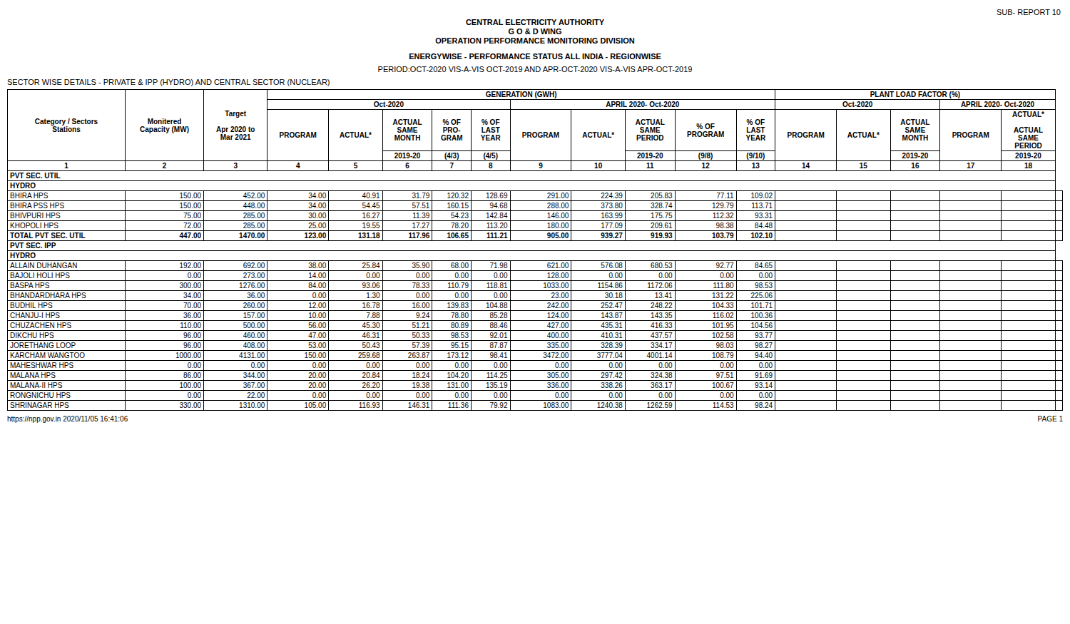| | SUB- REPORT 10 |
CENTRAL ELECTRICITY AUTHORITY
G O & D WING
OPERATION PERFORMANCE MONITORING DIVISION
ENERGYWISE - PERFORMANCE STATUS ALL INDIA - REGIONWISE
PERIOD:OCT-2020 VIS-A-VIS OCT-2019 AND APR-OCT-2020 VIS-A-VIS APR-OCT-2019
SECTOR WISE DETAILS - PRIVATE & IPP (HYDRO) AND CENTRAL SECTOR (NUCLEAR)
| Category / Sectors Stations | Monitered Capacity (MW) | Target Apr 2020 to Mar 2021 | GENERATION (GWH) | PLANT LOAD FACTOR (%) |
| --- | --- | --- | --- | --- |
| Oct-2020 | APRIL 2020- Oct-2020 | Oct-2020 | APRIL 2020- Oct-2020 |
| PROGRAM | ACTUAL* | ACTUAL SAME MONTH | % OF PRO- GRAM | % OF LAST YEAR | PROGRAM | ACTUAL* | ACTUAL SAME PERIOD | % OF PROGRAM | % OF LAST YEAR | PROGRAM | ACTUAL* | ACTUAL SAME MONTH | PROGRAM | ACTUAL* ACTUAL SAME PERIOD |
| 2019-20 | (4/3) | (4/5) | 2019-20 | (9/8) | (9/10) | 2019-20 | 2019-20 |
| 1 | 2 | 3 | 4 | 5 | 6 | 7 | 8 | 9 | 10 | 11 | 12 | 13 | 14 | 15 | 16 | 17 | 18 |
| PVT SEC. UTIL |
| HYDRO |
| BHIRA HPS | 150.00 | 452.00 | 34.00 | 40.91 | 31.79 | 120.32 | 128.69 | 291.00 | 224.39 | 205.83 | 77.11 | 109.02 | | | | | | |
| BHIRA PSS HPS | 150.00 | 448.00 | 34.00 | 54.45 | 57.51 | 160.15 | 94.68 | 288.00 | 373.80 | 328.74 | 129.79 | 113.71 | | | | | | |
| BHIVPURI HPS | 75.00 | 285.00 | 30.00 | 16.27 | 11.39 | 54.23 | 142.84 | 146.00 | 163.99 | 175.75 | 112.32 | 93.31 | | | | | | |
| KHOPOLI HPS | 72.00 | 285.00 | 25.00 | 19.55 | 17.27 | 78.20 | 113.20 | 180.00 | 177.09 | 209.61 | 98.38 | 84.48 | | | | | | |
| TOTAL PVT SEC. UTIL | 447.00 | 1470.00 | 123.00 | 131.18 | 117.96 | 106.65 | 111.21 | 905.00 | 939.27 | 919.93 | 103.79 | 102.10 | | | | | | |
| PVT SEC. IPP |
| HYDRO |
| ALLAIN DUHANGAN | 192.00 | 692.00 | 38.00 | 25.84 | 35.90 | 68.00 | 71.98 | 621.00 | 576.08 | 680.53 | 92.77 | 84.65 | | | | | | |
| BAJOLI HOLI HPS | 0.00 | 273.00 | 14.00 | 0.00 | 0.00 | 0.00 | 0.00 | 128.00 | 0.00 | 0.00 | 0.00 | 0.00 | | | | | | |
| BASPA HPS | 300.00 | 1276.00 | 84.00 | 93.06 | 78.33 | 110.79 | 118.81 | 1033.00 | 1154.86 | 1172.06 | 111.80 | 98.53 | | | | | | |
| BHANDARDHARA HPS | 34.00 | 36.00 | 0.00 | 1.30 | 0.00 | 0.00 | 0.00 | 23.00 | 30.18 | 13.41 | 131.22 | 225.06 | | | | | | |
| BUDHIL HPS | 70.00 | 260.00 | 12.00 | 16.78 | 16.00 | 139.83 | 104.88 | 242.00 | 252.47 | 248.22 | 104.33 | 101.71 | | | | | | |
| CHANJU-I HPS | 36.00 | 157.00 | 10.00 | 7.88 | 9.24 | 78.80 | 85.28 | 124.00 | 143.87 | 143.35 | 116.02 | 100.36 | | | | | | |
| CHUZACHEN HPS | 110.00 | 500.00 | 56.00 | 45.30 | 51.21 | 80.89 | 88.46 | 427.00 | 435.31 | 416.33 | 101.95 | 104.56 | | | | | | |
| DIKCHU HPS | 96.00 | 460.00 | 47.00 | 46.31 | 50.33 | 98.53 | 92.01 | 400.00 | 410.31 | 437.57 | 102.58 | 93.77 | | | | | | |
| JORETHANG LOOP | 96.00 | 408.00 | 53.00 | 50.43 | 57.39 | 95.15 | 87.87 | 335.00 | 328.39 | 334.17 | 98.03 | 98.27 | | | | | | |
| KARCHAM WANGTOO | 1000.00 | 4131.00 | 150.00 | 259.68 | 263.87 | 173.12 | 98.41 | 3472.00 | 3777.04 | 4001.14 | 108.79 | 94.40 | | | | | | |
| MAHESHWAR HPS | 0.00 | 0.00 | 0.00 | 0.00 | 0.00 | 0.00 | 0.00 | 0.00 | 0.00 | 0.00 | 0.00 | 0.00 | | | | | | |
| MALANA HPS | 86.00 | 344.00 | 20.00 | 20.84 | 18.24 | 104.20 | 114.25 | 305.00 | 297.42 | 324.38 | 97.51 | 91.69 | | | | | | |
| MALANA-II HPS | 100.00 | 367.00 | 20.00 | 26.20 | 19.38 | 131.00 | 135.19 | 336.00 | 338.26 | 363.17 | 100.67 | 93.14 | | | | | | |
| RONGNICHU HPS | 0.00 | 22.00 | 0.00 | 0.00 | 0.00 | 0.00 | 0.00 | 0.00 | 0.00 | 0.00 | 0.00 | 0.00 | | | | | | |
| SHRINAGAR HPS | 330.00 | 1310.00 | 105.00 | 116.93 | 146.31 | 111.36 | 79.92 | 1083.00 | 1240.38 | 1262.59 | 114.53 | 98.24 | | | | | | |
https://npp.gov.in 2020/11/05 16:41:06
PAGE 1